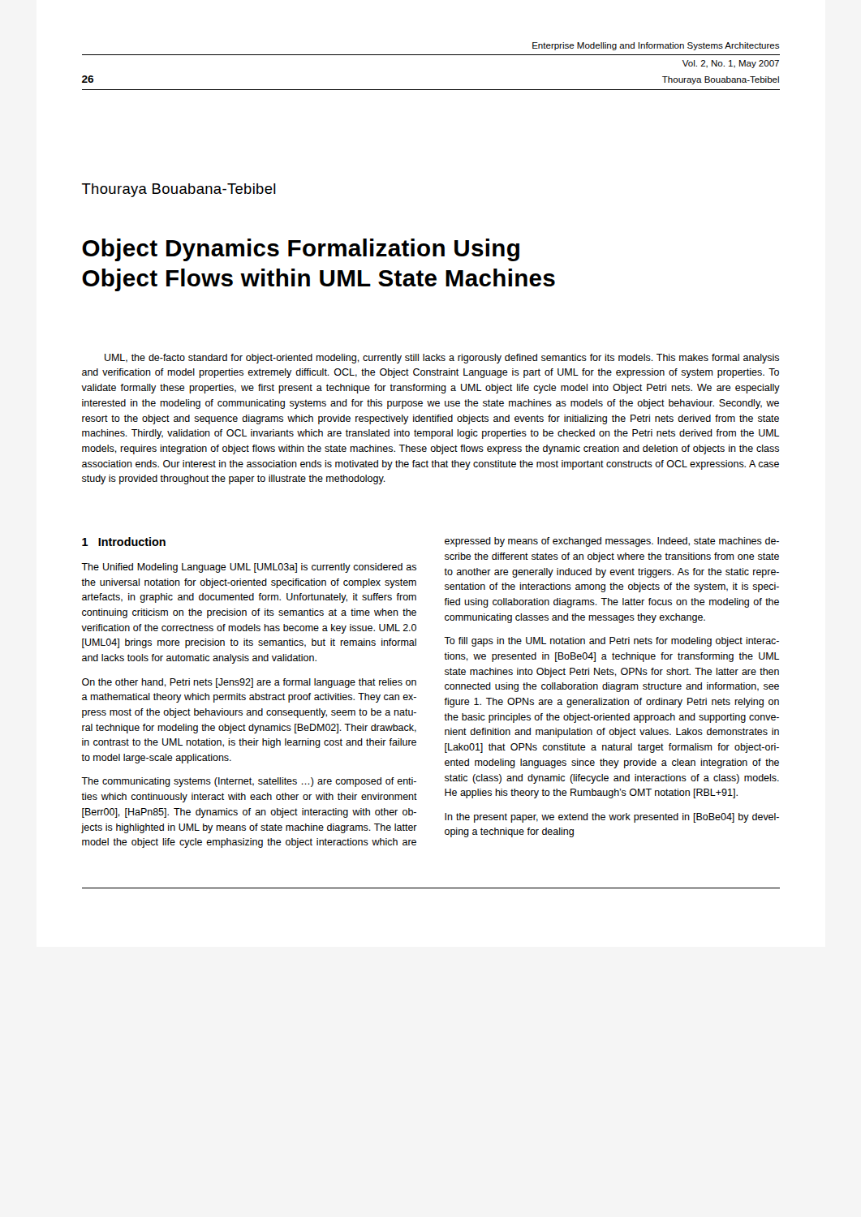Enterprise Modelling and Information Systems Architectures
Vol. 2, No. 1, May 2007
26 Thouraya Bouabana-Tebibel
Thouraya Bouabana-Tebibel
Object Dynamics Formalization Using
Object Flows within UML State Machines
UML, the de-facto standard for object-oriented modeling, currently still lacks a rigorously defined semantics for its models. This makes formal analysis and verification of model properties extremely difficult. OCL, the Object Constraint Language is part of UML for the expression of system properties. To validate formally these properties, we first present a technique for transforming a UML object life cycle model into Object Petri nets. We are especially interested in the modeling of communicating systems and for this purpose we use the state machines as models of the object behaviour. Secondly, we resort to the object and sequence diagrams which provide respectively identified objects and events for initializing the Petri nets derived from the state machines. Thirdly, validation of OCL invariants which are translated into temporal logic properties to be checked on the Petri nets derived from the UML models, requires integration of object flows within the state machines. These object flows express the dynamic creation and deletion of objects in the class association ends. Our interest in the association ends is motivated by the fact that they constitute the most important constructs of OCL expressions. A case study is provided throughout the paper to illustrate the methodology.
1 Introduction
The Unified Modeling Language UML [UML03a] is currently considered as the universal notation for object-oriented specification of complex system artefacts, in graphic and documented form. Unfortunately, it suffers from continuing criticism on the precision of its semantics at a time when the verification of the correctness of models has become a key issue. UML 2.0 [UML04] brings more precision to its semantics, but it remains informal and lacks tools for automatic analysis and validation.
On the other hand, Petri nets [Jens92] are a formal language that relies on a mathematical theory which permits abstract proof activities. They can express most of the object behaviours and consequently, seem to be a natural technique for modeling the object dynamics [BeDM02]. Their drawback, in contrast to the UML notation, is their high learning cost and their failure to model large-scale applications.
The communicating systems (Internet, satellites …) are composed of entities which continuously interact with each other or with their environment [Berr00], [HaPn85]. The dynamics of an object interacting with other objects is highlighted in UML by means of state machine diagrams. The latter model the object life cycle emphasizing the object interactions which are expressed by means of exchanged messages. Indeed, state machines describe the different states of an object where the transitions from one state to another are generally induced by event triggers. As for the static representation of the interactions among the objects of the system, it is specified using collaboration diagrams. The latter focus on the modeling of the communicating classes and the messages they exchange.
To fill gaps in the UML notation and Petri nets for modeling object interactions, we presented in [BoBe04] a technique for transforming the UML state machines into Object Petri Nets, OPNs for short. The latter are then connected using the collaboration diagram structure and information, see figure 1. The OPNs are a generalization of ordinary Petri nets relying on the basic principles of the object-oriented approach and supporting convenient definition and manipulation of object values. Lakos demonstrates in [Lako01] that OPNs constitute a natural target formalism for object-oriented modeling languages since they provide a clean integration of the static (class) and dynamic (lifecycle and interactions of a class) models. He applies his theory to the Rumbaugh’s OMT notation [RBL+91].
In the present paper, we extend the work presented in [BoBe04] by developing a technique for dealing